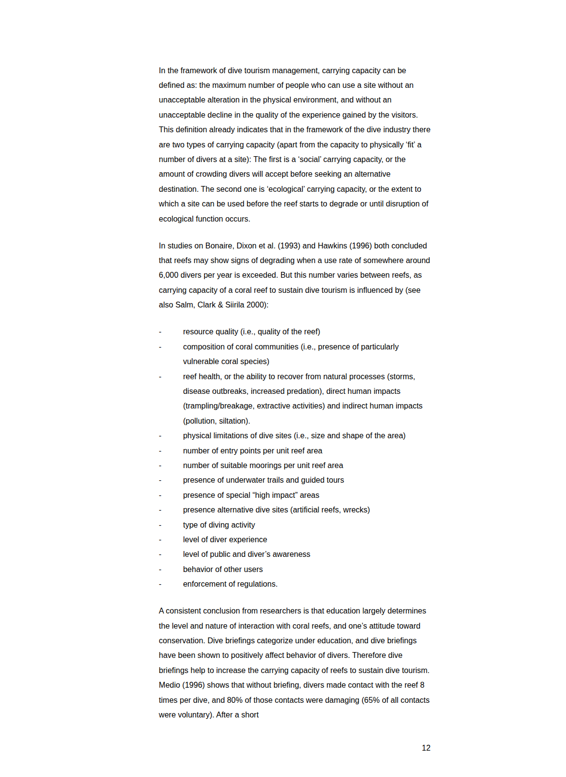In the framework of dive tourism management, carrying capacity can be defined as: the maximum number of people who can use a site without an unacceptable alteration in the physical environment, and without an unacceptable decline in the quality of the experience gained by the visitors. This definition already indicates that in the framework of the dive industry there are two types of carrying capacity (apart from the capacity to physically ‘fit’ a number of divers at a site): The first is a ‘social’ carrying capacity, or the amount of crowding divers will accept before seeking an alternative destination. The second one is ‘ecological’ carrying capacity, or the extent to which a site can be used before the reef starts to degrade or until disruption of ecological function occurs.
In studies on Bonaire, Dixon et al. (1993) and Hawkins (1996) both concluded that reefs may show signs of degrading when a use rate of somewhere around 6,000 divers per year is exceeded. But this number varies between reefs, as carrying capacity of a coral reef to sustain dive tourism is influenced by (see also Salm, Clark & Siirila 2000):
resource quality (i.e., quality of the reef)
composition of coral communities (i.e., presence of particularly vulnerable coral species)
reef health, or the ability to recover from natural processes (storms, disease outbreaks, increased predation), direct human impacts (trampling/breakage, extractive activities) and indirect human impacts (pollution, siltation).
physical limitations of dive sites (i.e., size and shape of the area)
number of entry points per unit reef area
number of suitable moorings per unit reef area
presence of underwater trails and guided tours
presence of special “high impact” areas
presence alternative dive sites (artificial reefs, wrecks)
type of diving activity
level of diver experience
level of public and diver’s awareness
behavior of other users
enforcement of regulations.
A consistent conclusion from researchers is that education largely determines the level and nature of interaction with coral reefs, and one’s attitude toward conservation. Dive briefings categorize under education, and dive briefings have been shown to positively affect behavior of divers. Therefore dive briefings help to increase the carrying capacity of reefs to sustain dive tourism. Medio (1996) shows that without briefing, divers made contact with the reef 8 times per dive, and 80% of those contacts were damaging (65% of all contacts were voluntary). After a short
12